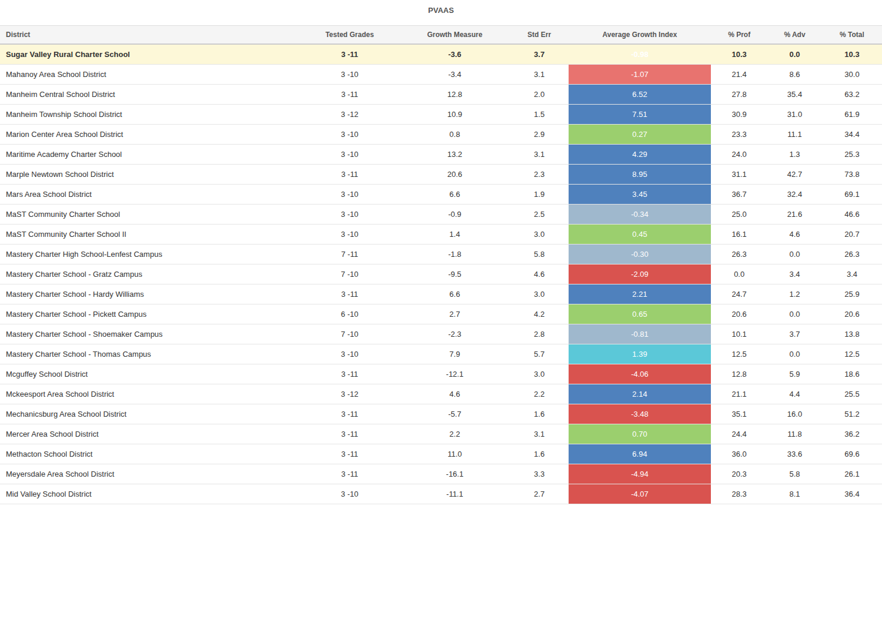PVAAS
| District | Tested Grades | Growth Measure | Std Err | Average Growth Index | % Prof | % Adv | % Total |
| --- | --- | --- | --- | --- | --- | --- | --- |
| Sugar Valley Rural Charter School | 3 -11 | -3.6 | 3.7 | -0.98 | 10.3 | 0.0 | 10.3 |
| Mahanoy Area School District | 3 -10 | -3.4 | 3.1 | -1.07 | 21.4 | 8.6 | 30.0 |
| Manheim Central School District | 3 -11 | 12.8 | 2.0 | 6.52 | 27.8 | 35.4 | 63.2 |
| Manheim Township School District | 3 -12 | 10.9 | 1.5 | 7.51 | 30.9 | 31.0 | 61.9 |
| Marion Center Area School District | 3 -10 | 0.8 | 2.9 | 0.27 | 23.3 | 11.1 | 34.4 |
| Maritime Academy Charter School | 3 -10 | 13.2 | 3.1 | 4.29 | 24.0 | 1.3 | 25.3 |
| Marple Newtown School District | 3 -11 | 20.6 | 2.3 | 8.95 | 31.1 | 42.7 | 73.8 |
| Mars Area School District | 3 -10 | 6.6 | 1.9 | 3.45 | 36.7 | 32.4 | 69.1 |
| MaST Community Charter School | 3 -10 | -0.9 | 2.5 | -0.34 | 25.0 | 21.6 | 46.6 |
| MaST Community Charter School II | 3 -10 | 1.4 | 3.0 | 0.45 | 16.1 | 4.6 | 20.7 |
| Mastery Charter High School-Lenfest Campus | 7 -11 | -1.8 | 5.8 | -0.30 | 26.3 | 0.0 | 26.3 |
| Mastery Charter School - Gratz Campus | 7 -10 | -9.5 | 4.6 | -2.09 | 0.0 | 3.4 | 3.4 |
| Mastery Charter School - Hardy Williams | 3 -11 | 6.6 | 3.0 | 2.21 | 24.7 | 1.2 | 25.9 |
| Mastery Charter School - Pickett Campus | 6 -10 | 2.7 | 4.2 | 0.65 | 20.6 | 0.0 | 20.6 |
| Mastery Charter School - Shoemaker Campus | 7 -10 | -2.3 | 2.8 | -0.81 | 10.1 | 3.7 | 13.8 |
| Mastery Charter School - Thomas Campus | 3 -10 | 7.9 | 5.7 | 1.39 | 12.5 | 0.0 | 12.5 |
| Mcguffey School District | 3 -11 | -12.1 | 3.0 | -4.06 | 12.8 | 5.9 | 18.6 |
| Mckeesport Area School District | 3 -12 | 4.6 | 2.2 | 2.14 | 21.1 | 4.4 | 25.5 |
| Mechanicsburg Area School District | 3 -11 | -5.7 | 1.6 | -3.48 | 35.1 | 16.0 | 51.2 |
| Mercer Area School District | 3 -11 | 2.2 | 3.1 | 0.70 | 24.4 | 11.8 | 36.2 |
| Methacton School District | 3 -11 | 11.0 | 1.6 | 6.94 | 36.0 | 33.6 | 69.6 |
| Meyersdale Area School District | 3 -11 | -16.1 | 3.3 | -4.94 | 20.3 | 5.8 | 26.1 |
| Mid Valley School District | 3 -10 | -11.1 | 2.7 | -4.07 | 28.3 | 8.1 | 36.4 |